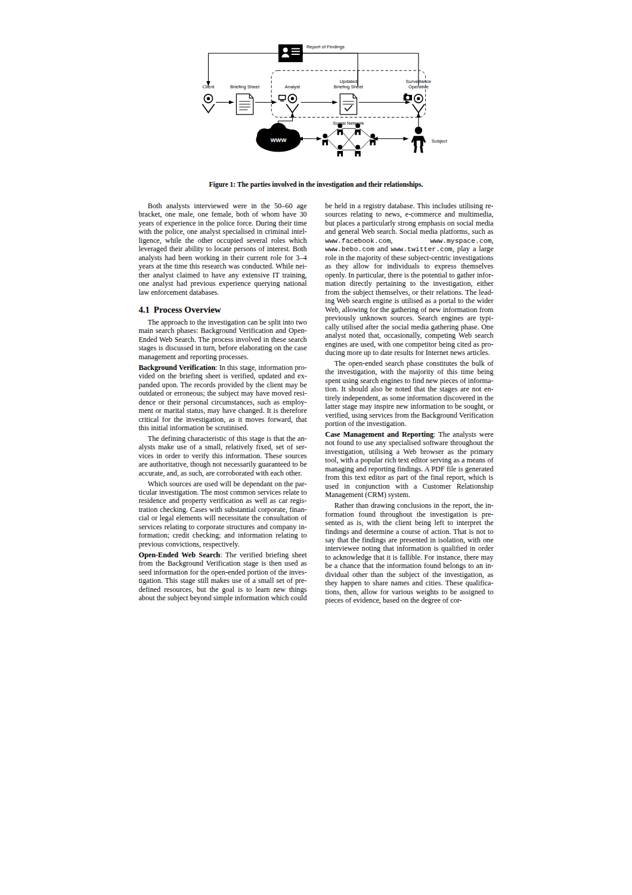Report of Findings Client Briefing Sheet Analyst Updated Briefing Sheet Surveillance Operative Social Network WWW Subject
Figure 1: The parties involved in the investigation and their relationships.
Both analysts interviewed were in the 50–60 age bracket, one male, one female, both of whom have 30 years of experience in the police force. During their time with the police, one analyst specialised in criminal intelligence, while the other occupied several roles which leveraged their ability to locate persons of interest. Both analysts had been working in their current role for 3–4 years at the time this research was conducted. While neither analyst claimed to have any extensive IT training, one analyst had previous experience querying national law enforcement databases.
4.1 Process Overview
The approach to the investigation can be split into two main search phases: Background Verification and Open-Ended Web Search. The process involved in these search stages is discussed in turn, before elaborating on the case management and reporting processes.
Background Verification: In this stage, information provided on the briefing sheet is verified, updated and expanded upon. The records provided by the client may be outdated or erroneous; the subject may have moved residence or their personal circumstances, such as employment or marital status, may have changed. It is therefore critical for the investigation, as it moves forward, that this initial information be scrutinised.
The defining characteristic of this stage is that the analysts make use of a small, relatively fixed, set of services in order to verify this information. These sources are authoritative, though not necessarily guaranteed to be accurate, and, as such, are corroborated with each other.
Which sources are used will be dependant on the particular investigation. The most common services relate to residence and property verification as well as car registration checking. Cases with substantial corporate, financial or legal elements will necessitate the consultation of services relating to corporate structures and company information; credit checking; and information relating to previous convictions, respectively.
Open-Ended Web Search: The verified briefing sheet from the Background Verification stage is then used as seed information for the open-ended portion of the investigation. This stage still makes use of a small set of pre-defined resources, but the goal is to learn new things about the subject beyond simple information which could be held in a registry database. This includes utilising resources relating to news, e-commerce and multimedia, but places a particularly strong emphasis on social media and general Web search. Social media platforms, such as www.facebook.com, www.myspace.com, www.bebo.com and www.twitter.com, play a large role in the majority of these subject-centric investigations as they allow for individuals to express themselves openly. In particular, there is the potential to gather information directly pertaining to the investigation, either from the subject themselves, or their relations. The leading Web search engine is utilised as a portal to the wider Web, allowing for the gathering of new information from previously unknown sources. Search engines are typically utilised after the social media gathering phase. One analyst noted that, occasionally, competing Web search engines are used, with one competitor being cited as producing more up to date results for Internet news articles.
The open-ended search phase constitutes the bulk of the investigation, with the majority of this time being spent using search engines to find new pieces of information. It should also be noted that the stages are not entirely independent, as some information discovered in the latter stage may inspire new information to be sought, or verified, using services from the Background Verification portion of the investigation.
Case Management and Reporting: The analysts were not found to use any specialised software throughout the investigation, utilising a Web browser as the primary tool, with a popular rich text editor serving as a means of managing and reporting findings. A PDF file is generated from this text editor as part of the final report, which is used in conjunction with a Customer Relationship Management (CRM) system.
Rather than drawing conclusions in the report, the information found throughout the investigation is presented as is, with the client being left to interpret the findings and determine a course of action. That is not to say that the findings are presented in isolation, with one interviewee noting that information is qualified in order to acknowledge that it is fallible. For instance, there may be a chance that the information found belongs to an individual other than the subject of the investigation, as they happen to share names and cities. These qualifications, then, allow for various weights to be assigned to pieces of evidence, based on the degree of cor-